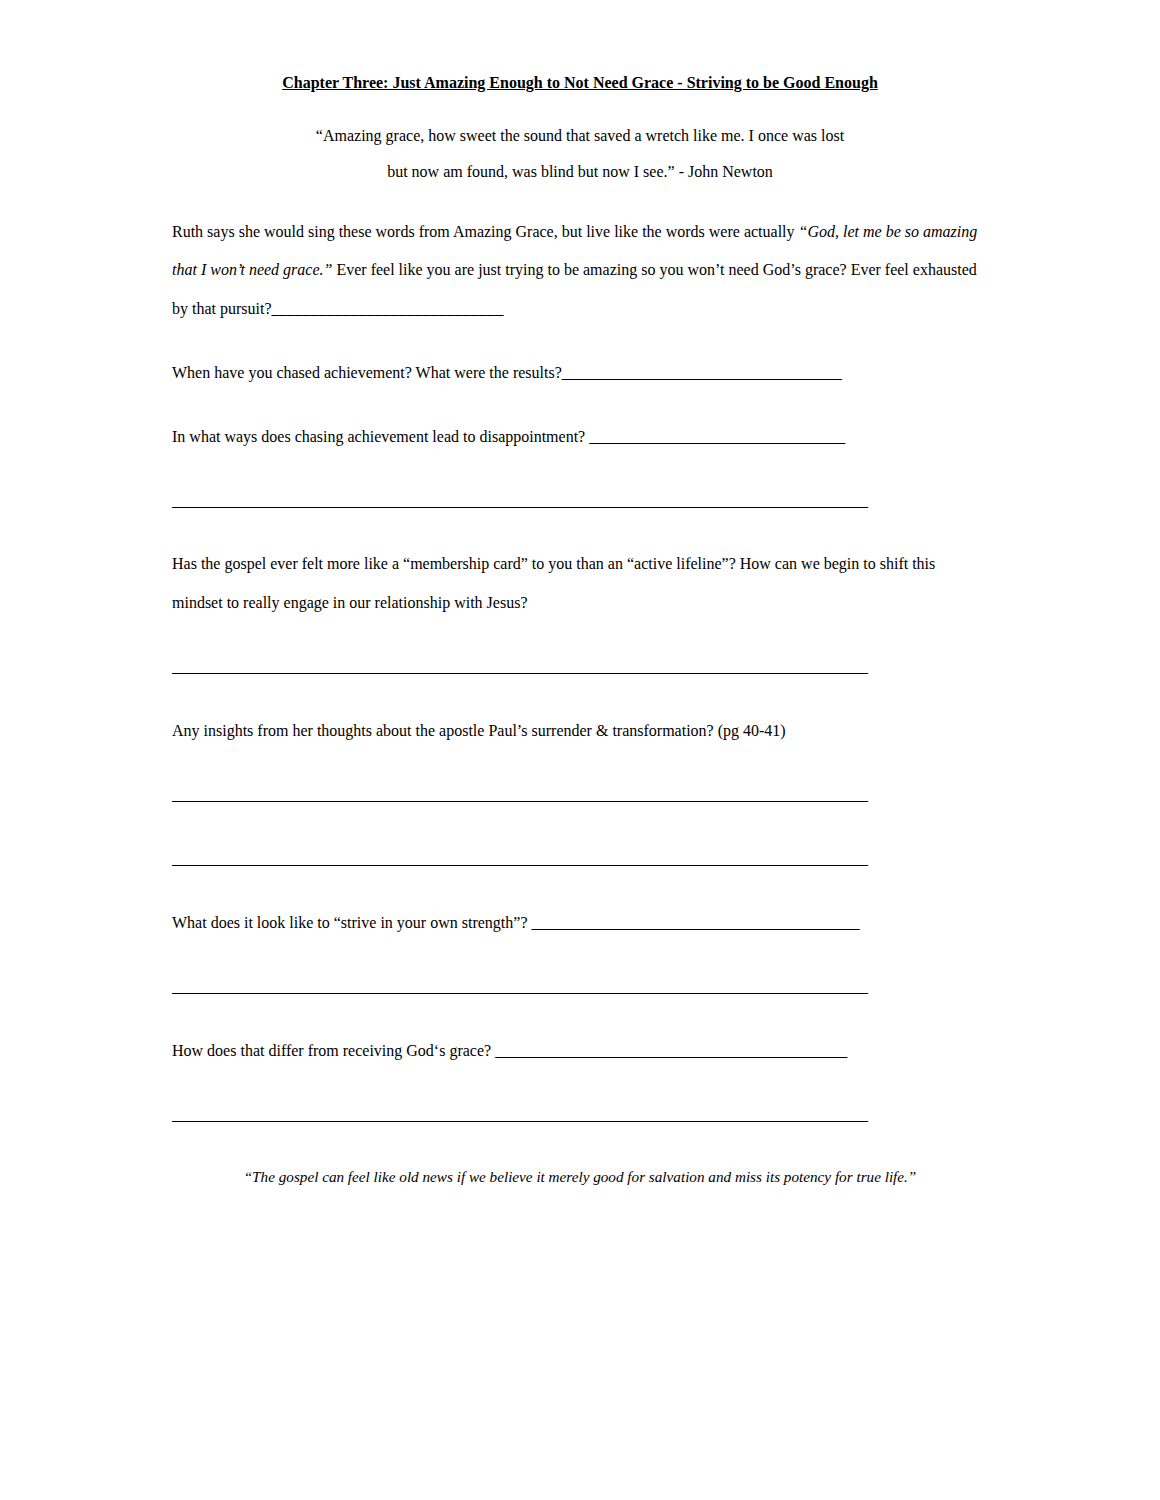Chapter Three: Just Amazing Enough to Not Need Grace - Striving to be Good Enough
“Amazing grace, how sweet the sound that saved a wretch like me. I once was lost
but now am found, was blind but now I see.” - John Newton
Ruth says she would sing these words from Amazing Grace, but live like the words were actually “God, let me be so amazing that I won’t need grace.” Ever feel like you are just trying to be amazing so you won’t need God’s grace? Ever feel exhausted by that pursuit?_____________________________
When have you chased achievement? What were the results?___________________________________
In what ways does chasing achievement lead to disappointment? ________________________________
_______________________________________________________________________________________
Has the gospel ever felt more like a “membership card” to you than an “active lifeline”? How can we begin to shift this mindset to really engage in our relationship with Jesus?
_______________________________________________________________________________________
Any insights from her thoughts about the apostle Paul’s surrender & transformation? (pg 40-41)
_______________________________________________________________________________________
_______________________________________________________________________________________
What does it look like to “strive in your own strength”? _________________________________________
_______________________________________________________________________________________
How does that differ from receiving God‘s grace? ____________________________________________
_______________________________________________________________________________________
“The gospel can feel like old news if we believe it merely good for salvation and miss its potency for true life.”